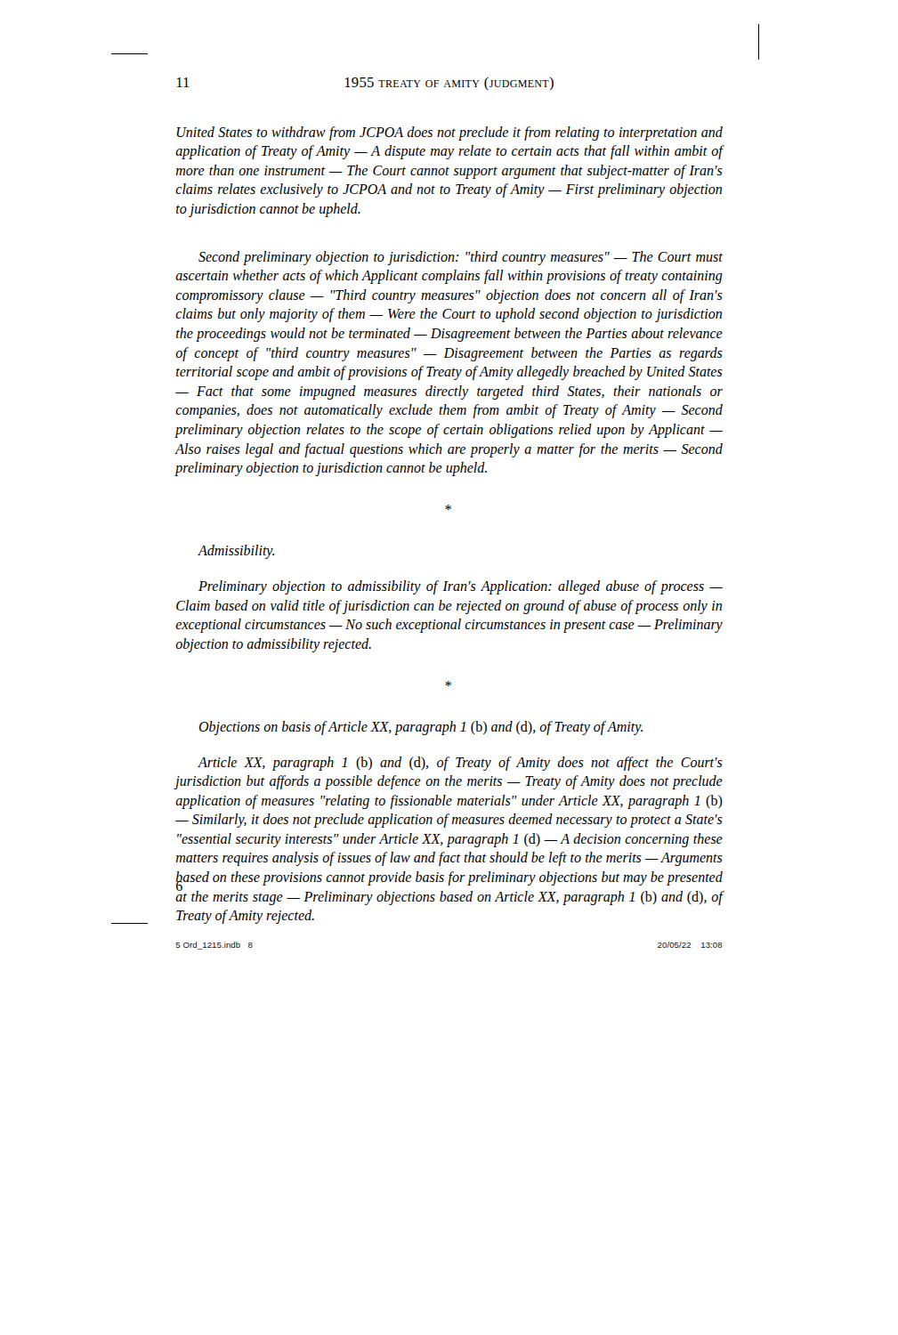11
1955 treaty of amity (judgment)
United States to withdraw from JCPOA does not preclude it from relating to interpretation and application of Treaty of Amity — A dispute may relate to certain acts that fall within ambit of more than one instrument — The Court cannot support argument that subject-matter of Iran's claims relates exclusively to JCPOA and not to Treaty of Amity — First preliminary objection to jurisdiction cannot be upheld.
Second preliminary objection to jurisdiction: "third country measures" — The Court must ascertain whether acts of which Applicant complains fall within provisions of treaty containing compromissory clause — "Third country measures" objection does not concern all of Iran's claims but only majority of them — Were the Court to uphold second objection to jurisdiction the proceedings would not be terminated — Disagreement between the Parties about relevance of concept of "third country measures" — Disagreement between the Parties as regards territorial scope and ambit of provisions of Treaty of Amity allegedly breached by United States — Fact that some impugned measures directly targeted third States, their nationals or companies, does not automatically exclude them from ambit of Treaty of Amity — Second preliminary objection relates to the scope of certain obligations relied upon by Applicant — Also raises legal and factual questions which are properly a matter for the merits — Second preliminary objection to jurisdiction cannot be upheld.
*
Admissibility.
Preliminary objection to admissibility of Iran's Application: alleged abuse of process — Claim based on valid title of jurisdiction can be rejected on ground of abuse of process only in exceptional circumstances — No such exceptional circumstances in present case — Preliminary objection to admissibility rejected.
*
Objections on basis of Article XX, paragraph 1 (b) and (d), of Treaty of Amity.
Article XX, paragraph 1 (b) and (d), of Treaty of Amity does not affect the Court's jurisdiction but affords a possible defence on the merits — Treaty of Amity does not preclude application of measures "relating to fissionable materials" under Article XX, paragraph 1 (b) — Similarly, it does not preclude application of measures deemed necessary to protect a State's "essential security interests" under Article XX, paragraph 1 (d) — A decision concerning these matters requires analysis of issues of law and fact that should be left to the merits — Arguments based on these provisions cannot provide basis for preliminary objections but may be presented at the merits stage — Preliminary objections based on Article XX, paragraph 1 (b) and (d), of Treaty of Amity rejected.
6
5 Ord_1215.indb 8
20/05/2213:08